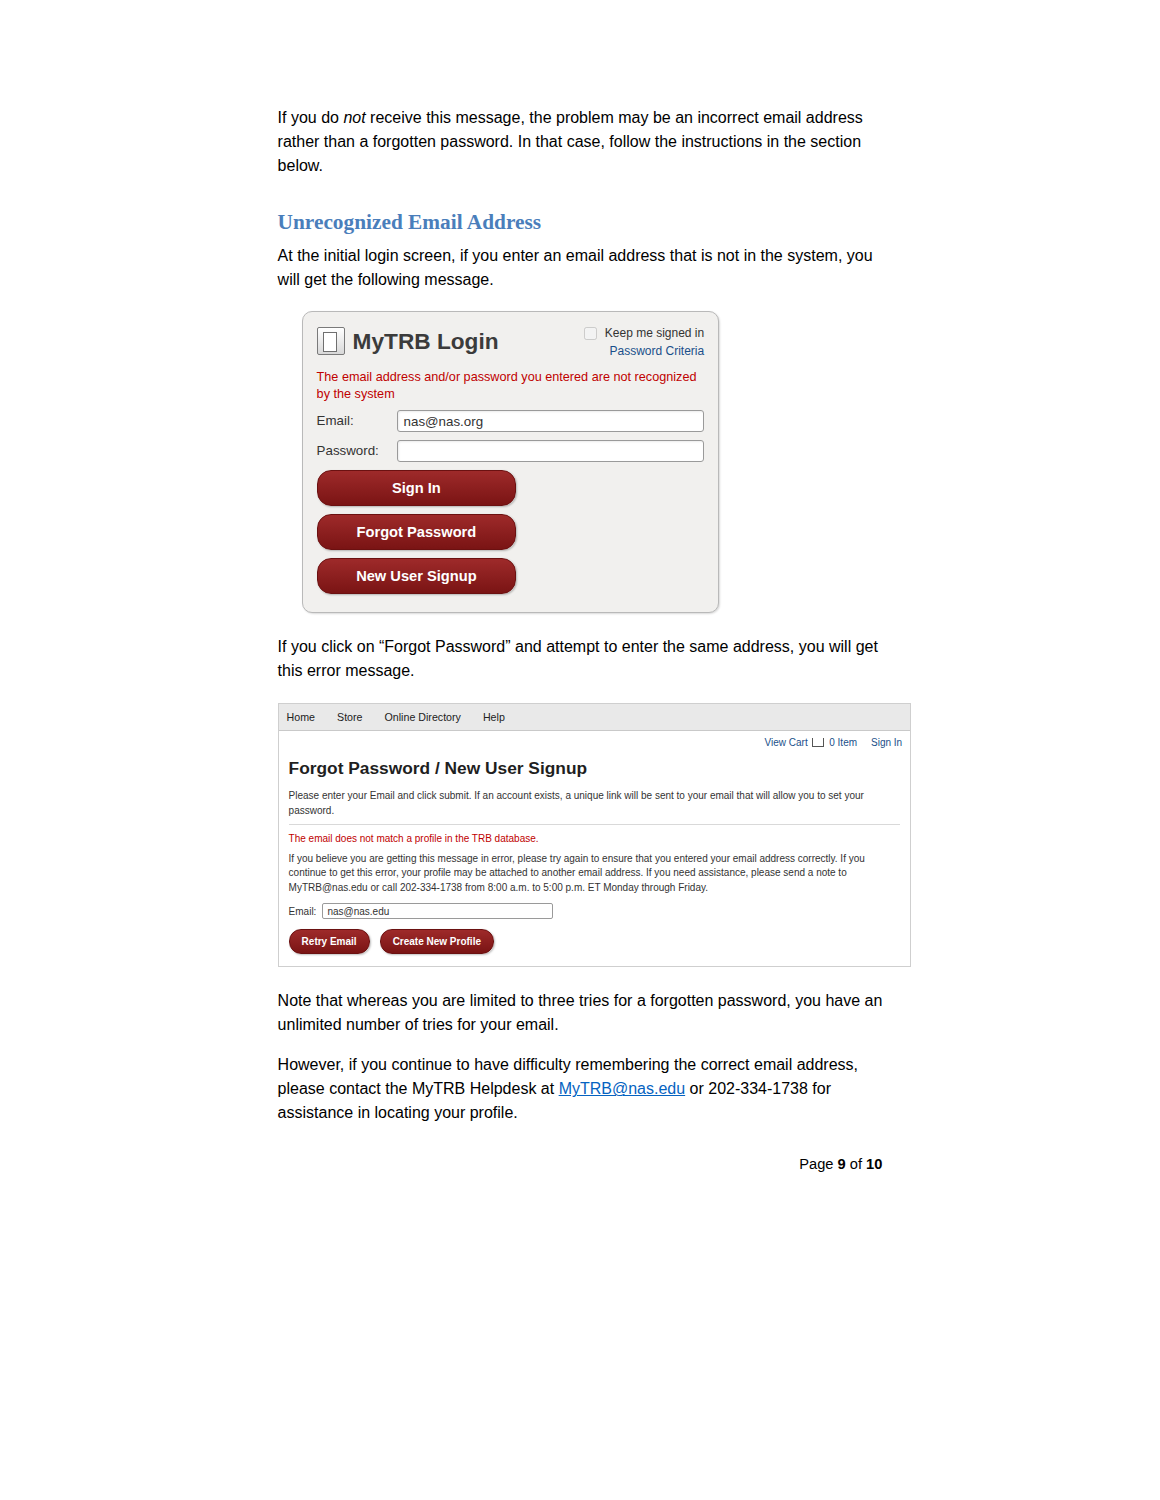If you do not receive this message, the problem may be an incorrect email address rather than a forgotten password. In that case, follow the instructions in the section below.
Unrecognized Email Address
At the initial login screen, if you enter an email address that is not in the system, you will get the following message.
MyTRB Login
Keep me signed in
Password Criteria
The email address and/or password you entered are not recognized by the system
Email:
nas@nas.org
Password:
Sign In
Forgot Password
New User Signup
If you click on “Forgot Password” and attempt to enter the same address, you will get this error message.
Home Store Online Directory Help
View Cart 0 Item Sign In
Forgot Password / New User Signup
Please enter your Email and click submit. If an account exists, a unique link will be sent to your email that will allow you to set your password.
The email does not match a profile in the TRB database.
If you believe you are getting this message in error, please try again to ensure that you entered your email address correctly. If you continue to get this error, your profile may be attached to another email address. If you need assistance, please send a note to MyTRB@nas.edu or call 202-334-1738 from 8:00 a.m. to 5:00 p.m. ET Monday through Friday.
Email: nas@nas.edu
Retry Email
Create New Profile
Note that whereas you are limited to three tries for a forgotten password, you have an unlimited number of tries for your email.
However, if you continue to have difficulty remembering the correct email address, please contact the MyTRB Helpdesk at MyTRB@nas.edu or 202-334-1738 for assistance in locating your profile.
Page 9 of 10